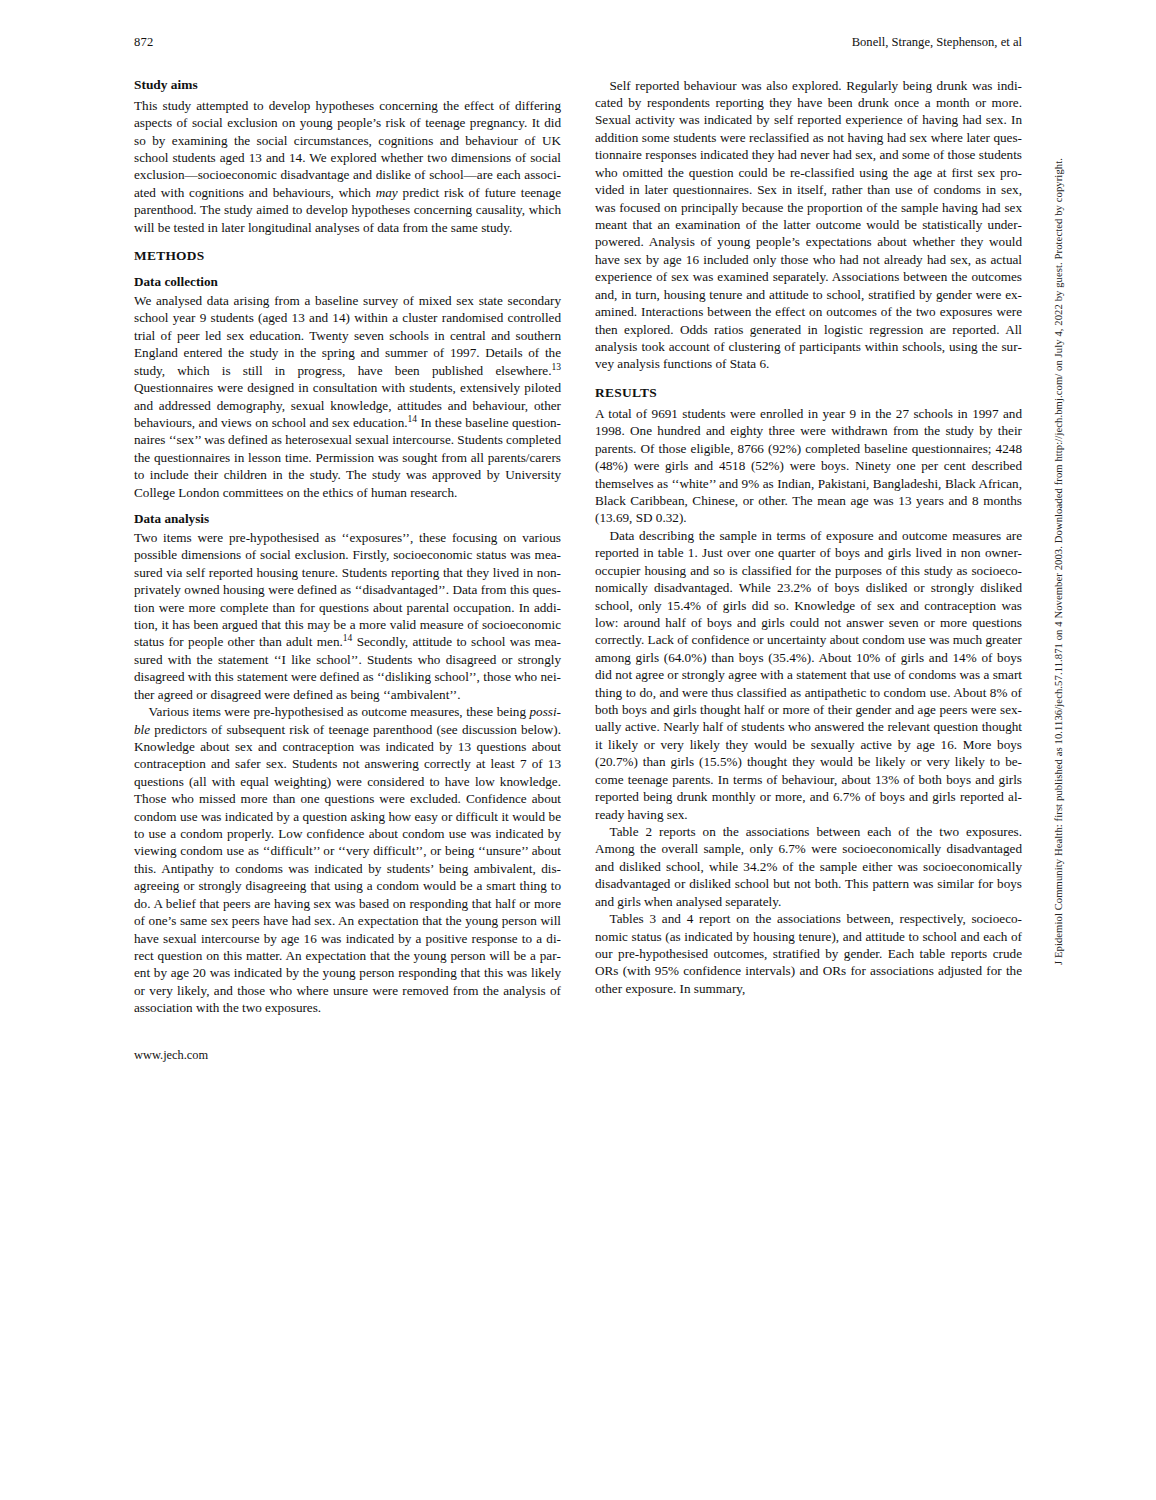872
Bonell, Strange, Stephenson, et al
Study aims
This study attempted to develop hypotheses concerning the effect of differing aspects of social exclusion on young people’s risk of teenage pregnancy. It did so by examining the social circumstances, cognitions and behaviour of UK school students aged 13 and 14. We explored whether two dimensions of social exclusion—socioeconomic disadvantage and dislike of school—are each associated with cognitions and behaviours, which may predict risk of future teenage parenthood. The study aimed to develop hypotheses concerning causality, which will be tested in later longitudinal analyses of data from the same study.
METHODS
Data collection
We analysed data arising from a baseline survey of mixed sex state secondary school year 9 students (aged 13 and 14) within a cluster randomised controlled trial of peer led sex education. Twenty seven schools in central and southern England entered the study in the spring and summer of 1997. Details of the study, which is still in progress, have been published elsewhere.13 Questionnaires were designed in consultation with students, extensively piloted and addressed demography, sexual knowledge, attitudes and behaviour, other behaviours, and views on school and sex education.14 In these baseline questionnaires ‘‘sex’’ was defined as heterosexual sexual intercourse. Students completed the questionnaires in lesson time. Permission was sought from all parents/carers to include their children in the study. The study was approved by University College London committees on the ethics of human research.
Data analysis
Two items were pre-hypothesised as ‘‘exposures’’, these focusing on various possible dimensions of social exclusion. Firstly, socioeconomic status was measured via self reported housing tenure. Students reporting that they lived in non-privately owned housing were defined as ‘‘disadvantaged’’. Data from this question were more complete than for questions about parental occupation. In addition, it has been argued that this may be a more valid measure of socioeconomic status for people other than adult men.14 Secondly, attitude to school was measured with the statement ‘‘I like school’’. Students who disagreed or strongly disagreed with this statement were defined as ‘‘disliking school’’, those who neither agreed or disagreed were defined as being ‘‘ambivalent’’.
Various items were pre-hypothesised as outcome measures, these being possible predictors of subsequent risk of teenage parenthood (see discussion below). Knowledge about sex and contraception was indicated by 13 questions about contraception and safer sex. Students not answering correctly at least 7 of 13 questions (all with equal weighting) were considered to have low knowledge. Those who missed more than one questions were excluded. Confidence about condom use was indicated by a question asking how easy or difficult it would be to use a condom properly. Low confidence about condom use was indicated by viewing condom use as ‘‘difficult’’ or ‘‘very difficult’’, or being ‘‘unsure’’ about this. Antipathy to condoms was indicated by students’ being ambivalent, disagreeing or strongly disagreeing that using a condom would be a smart thing to do. A belief that peers are having sex was based on responding that half or more of one’s same sex peers have had sex. An expectation that the young person will have sexual intercourse by age 16 was indicated by a positive response to a direct question on this matter. An expectation that the young person will be a parent by age 20 was indicated by the young person responding that this was likely or very likely, and those who where unsure were removed from the analysis of association with the two exposures.
Self reported behaviour was also explored. Regularly being drunk was indicated by respondents reporting they have been drunk once a month or more. Sexual activity was indicated by self reported experience of having had sex. In addition some students were reclassified as not having had sex where later questionnaire responses indicated they had never had sex, and some of those students who omitted the question could be re-classified using the age at first sex provided in later questionnaires. Sex in itself, rather than use of condoms in sex, was focused on principally because the proportion of the sample having had sex meant that an examination of the latter outcome would be statistically underpowered. Analysis of young people’s expectations about whether they would have sex by age 16 included only those who had not already had sex, as actual experience of sex was examined separately. Associations between the outcomes and, in turn, housing tenure and attitude to school, stratified by gender were examined. Interactions between the effect on outcomes of the two exposures were then explored. Odds ratios generated in logistic regression are reported. All analysis took account of clustering of participants within schools, using the survey analysis functions of Stata 6.
RESULTS
A total of 9691 students were enrolled in year 9 in the 27 schools in 1997 and 1998. One hundred and eighty three were withdrawn from the study by their parents. Of those eligible, 8766 (92%) completed baseline questionnaires; 4248 (48%) were girls and 4518 (52%) were boys. Ninety one per cent described themselves as ‘‘white’’ and 9% as Indian, Pakistani, Bangladeshi, Black African, Black Caribbean, Chinese, or other. The mean age was 13 years and 8 months (13.69, SD 0.32).
Data describing the sample in terms of exposure and outcome measures are reported in table 1. Just over one quarter of boys and girls lived in non owner-occupier housing and so is classified for the purposes of this study as socioeconomically disadvantaged. While 23.2% of boys disliked or strongly disliked school, only 15.4% of girls did so. Knowledge of sex and contraception was low: around half of boys and girls could not answer seven or more questions correctly. Lack of confidence or uncertainty about condom use was much greater among girls (64.0%) than boys (35.4%). About 10% of girls and 14% of boys did not agree or strongly agree with a statement that use of condoms was a smart thing to do, and were thus classified as antipathetic to condom use. About 8% of both boys and girls thought half or more of their gender and age peers were sexually active. Nearly half of students who answered the relevant question thought it likely or very likely they would be sexually active by age 16. More boys (20.7%) than girls (15.5%) thought they would be likely or very likely to become teenage parents. In terms of behaviour, about 13% of both boys and girls reported being drunk monthly or more, and 6.7% of boys and girls reported already having sex.
Table 2 reports on the associations between each of the two exposures. Among the overall sample, only 6.7% were socioeconomically disadvantaged and disliked school, while 34.2% of the sample either was socioeconomically disadvantaged or disliked school but not both. This pattern was similar for boys and girls when analysed separately.
Tables 3 and 4 report on the associations between, respectively, socioeconomic status (as indicated by housing tenure), and attitude to school and each of our pre-hypothesised outcomes, stratified by gender. Each table reports crude ORs (with 95% confidence intervals) and ORs for associations adjusted for the other exposure. In summary,
www.jech.com
J Epidemiol Community Health: first published as 10.1136/jech.57.11.871 on 4 November 2003. Downloaded from http://jech.bmj.com/ on July 4, 2022 by guest. Protected by copyright.